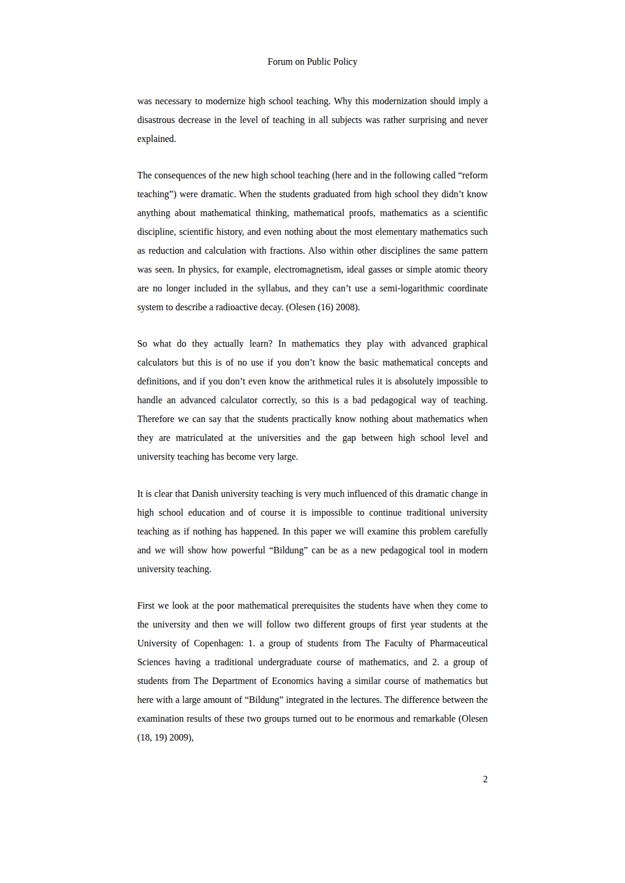Forum on Public Policy
was necessary to modernize high school teaching. Why this modernization should imply a disastrous decrease in the level of teaching in all subjects was rather surprising and never explained.
The consequences of the new high school teaching (here and in the following called “reform teaching”) were dramatic. When the students graduated from high school they didn’t know anything about mathematical thinking, mathematical proofs, mathematics as a scientific discipline, scientific history, and even nothing about the most elementary mathematics such as reduction and calculation with fractions. Also within other disciplines the same pattern was seen. In physics, for example, electromagnetism, ideal gasses or simple atomic theory are no longer included in the syllabus, and they can’t use a semi-logarithmic coordinate system to describe a radioactive decay. (Olesen (16) 2008).
So what do they actually learn? In mathematics they play with advanced graphical calculators but this is of no use if you don’t know the basic mathematical concepts and definitions, and if you don’t even know the arithmetical rules it is absolutely impossible to handle an advanced calculator correctly, so this is a bad pedagogical way of teaching. Therefore we can say that the students practically know nothing about mathematics when they are matriculated at the universities and the gap between high school level and university teaching has become very large.
It is clear that Danish university teaching is very much influenced of this dramatic change in high school education and of course it is impossible to continue traditional university teaching as if nothing has happened. In this paper we will examine this problem carefully and we will show how powerful “Bildung” can be as a new pedagogical tool in modern university teaching.
First we look at the poor mathematical prerequisites the students have when they come to the university and then we will follow two different groups of first year students at the University of Copenhagen: 1. a group of students from The Faculty of Pharmaceutical Sciences having a traditional undergraduate course of mathematics, and 2. a group of students from The Department of Economics having a similar course of mathematics but here with a large amount of “Bildung” integrated in the lectures. The difference between the examination results of these two groups turned out to be enormous and remarkable (Olesen (18, 19) 2009),
2